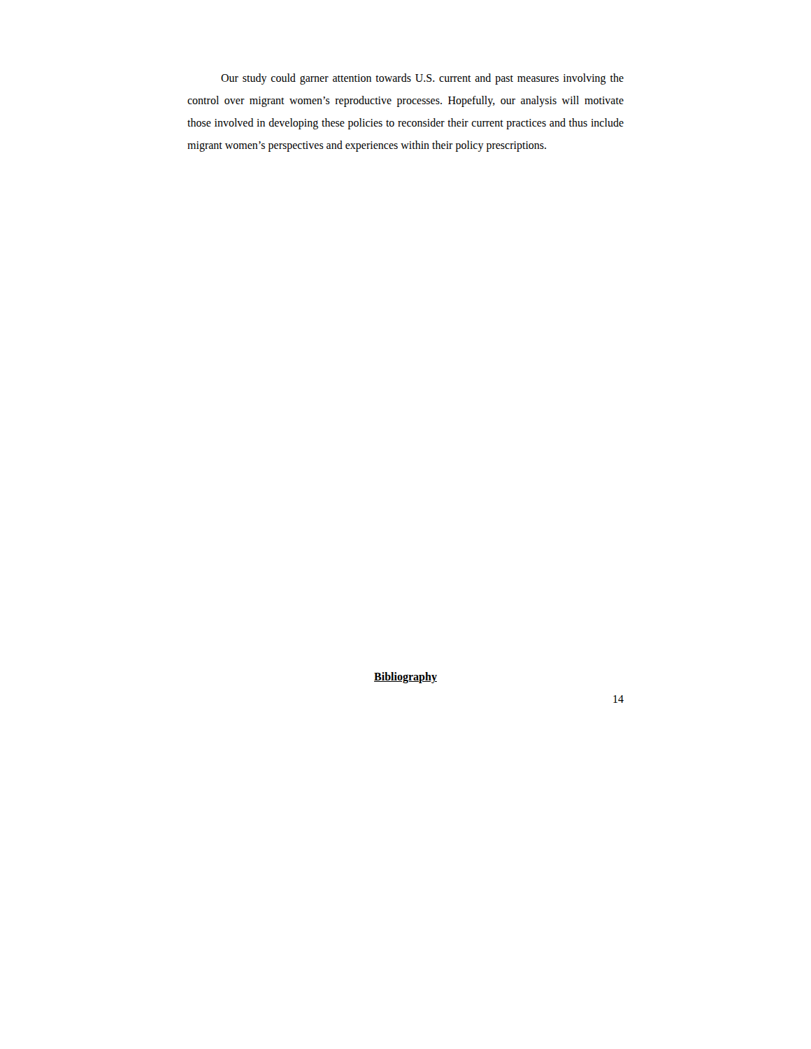Our study could garner attention towards U.S. current and past measures involving the control over migrant women’s reproductive processes. Hopefully, our analysis will motivate those involved in developing these policies to reconsider their current practices and thus include migrant women’s perspectives and experiences within their policy prescriptions.
Bibliography
14